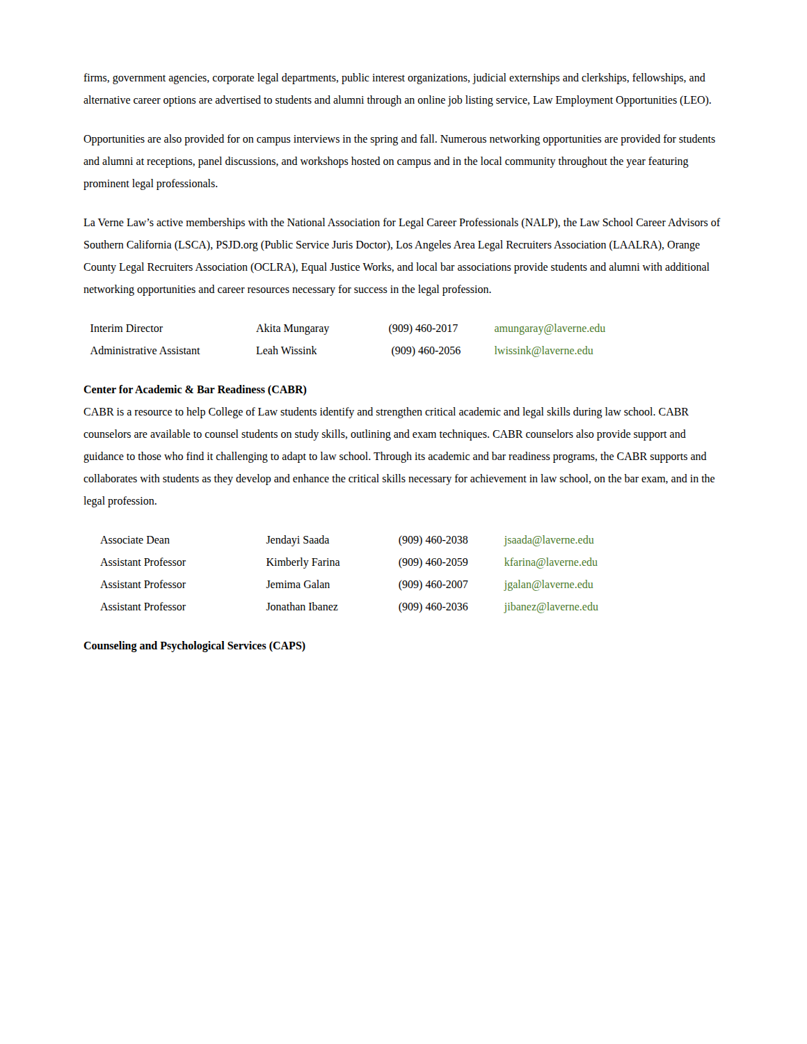firms, government agencies, corporate legal departments, public interest organizations, judicial externships and clerkships, fellowships, and alternative career options are advertised to students and alumni through an online job listing service, Law Employment Opportunities (LEO).
Opportunities are also provided for on campus interviews in the spring and fall. Numerous networking opportunities are provided for students and alumni at receptions, panel discussions, and workshops hosted on campus and in the local community throughout the year featuring prominent legal professionals.
La Verne Law’s active memberships with the National Association for Legal Career Professionals (NALP), the Law School Career Advisors of Southern California (LSCA), PSJD.org (Public Service Juris Doctor), Los Angeles Area Legal Recruiters Association (LAALRA), Orange County Legal Recruiters Association (OCLRA), Equal Justice Works, and local bar associations provide students and alumni with additional networking opportunities and career resources necessary for success in the legal profession.
| Interim Director | Akita Mungaray | (909) 460-2017 | amungaray@laverne.edu |
| Administrative Assistant | Leah Wissink | (909) 460-2056 | lwissink@laverne.edu |
Center for Academic & Bar Readiness (CABR)
CABR is a resource to help College of Law students identify and strengthen critical academic and legal skills during law school. CABR counselors are available to counsel students on study skills, outlining and exam techniques. CABR counselors also provide support and guidance to those who find it challenging to adapt to law school. Through its academic and bar readiness programs, the CABR supports and collaborates with students as they develop and enhance the critical skills necessary for achievement in law school, on the bar exam, and in the legal profession.
| Associate Dean | Jendayi Saada | (909) 460-2038 | jsaada@laverne.edu |
| Assistant Professor | Kimberly Farina | (909) 460-2059 | kfarina@laverne.edu |
| Assistant Professor | Jemima Galan | (909) 460-2007 | jgalan@laverne.edu |
| Assistant Professor | Jonathan Ibanez | (909) 460-2036 | jibanez@laverne.edu |
Counseling and Psychological Services (CAPS)